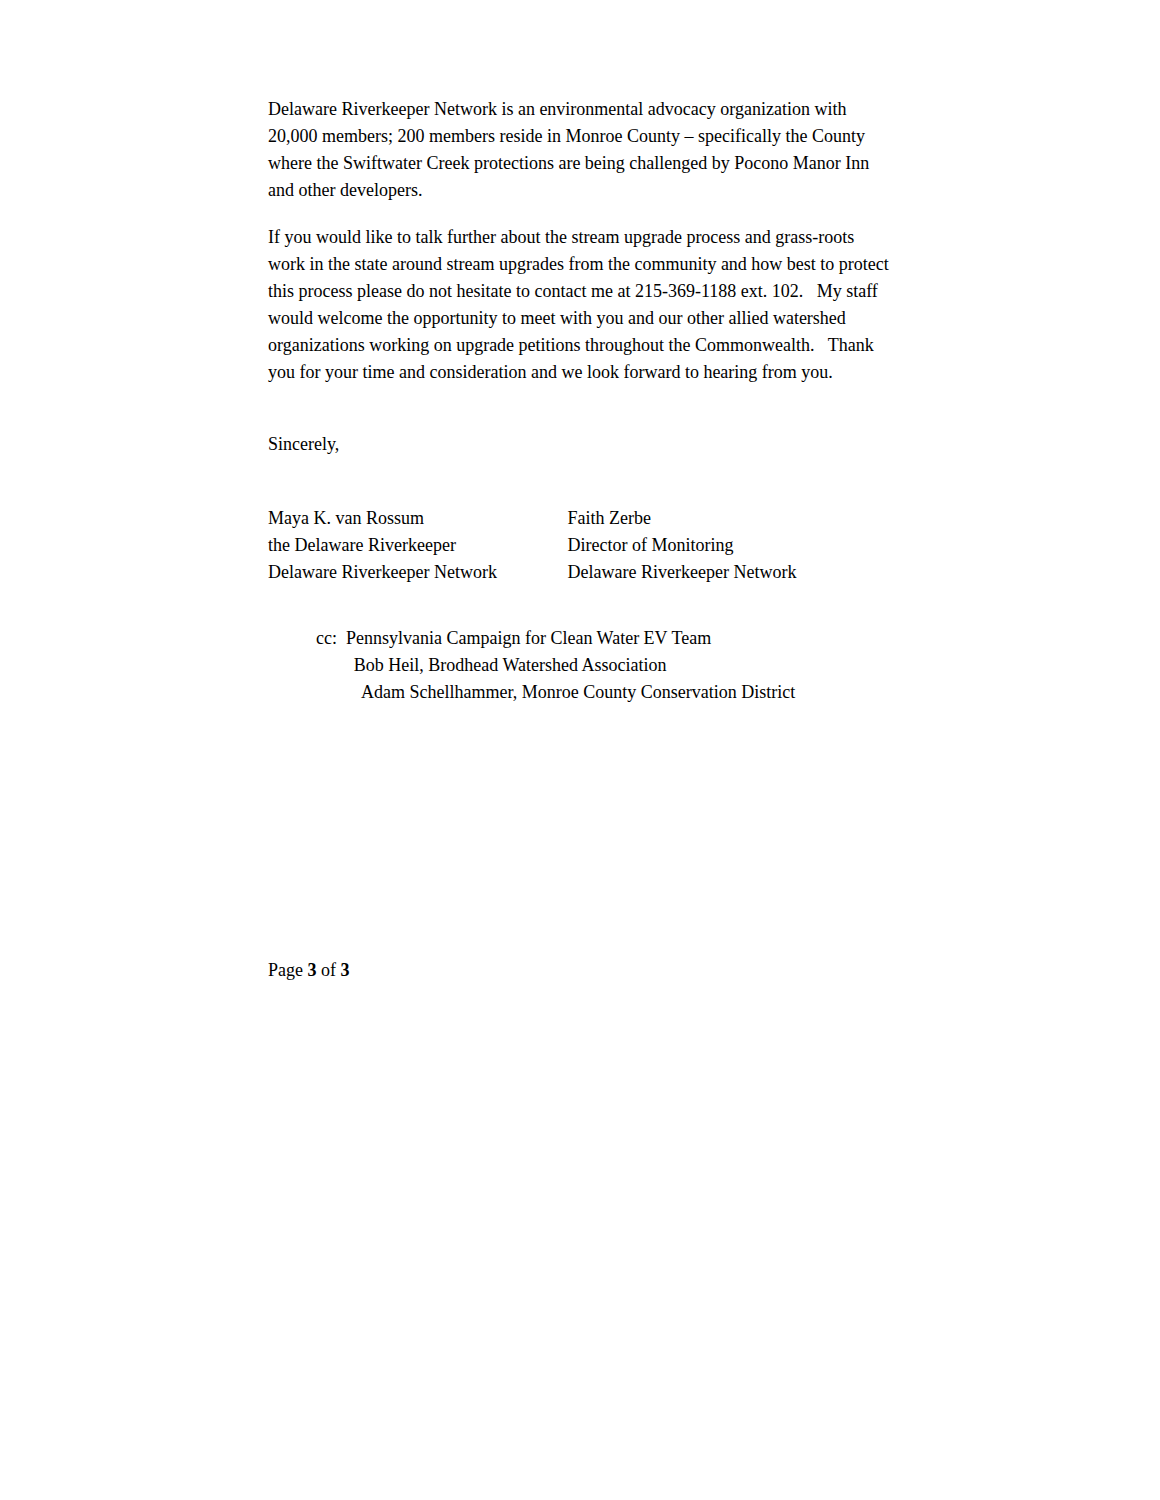Delaware Riverkeeper Network is an environmental advocacy organization with 20,000 members; 200 members reside in Monroe County – specifically the County where the Swiftwater Creek protections are being challenged by Pocono Manor Inn and other developers.
If you would like to talk further about the stream upgrade process and grass-roots work in the state around stream upgrades from the community and how best to protect this process please do not hesitate to contact me at 215-369-1188 ext. 102. My staff would welcome the opportunity to meet with you and our other allied watershed organizations working on upgrade petitions throughout the Commonwealth. Thank you for your time and consideration and we look forward to hearing from you.
Sincerely,
| Maya K. van Rossum | Faith Zerbe |
| the Delaware Riverkeeper | Director of Monitoring |
| Delaware Riverkeeper Network | Delaware Riverkeeper Network |
cc: Pennsylvania Campaign for Clean Water EV Team
Bob Heil, Brodhead Watershed Association
Adam Schellhammer, Monroe County Conservation District
Page 3 of 3